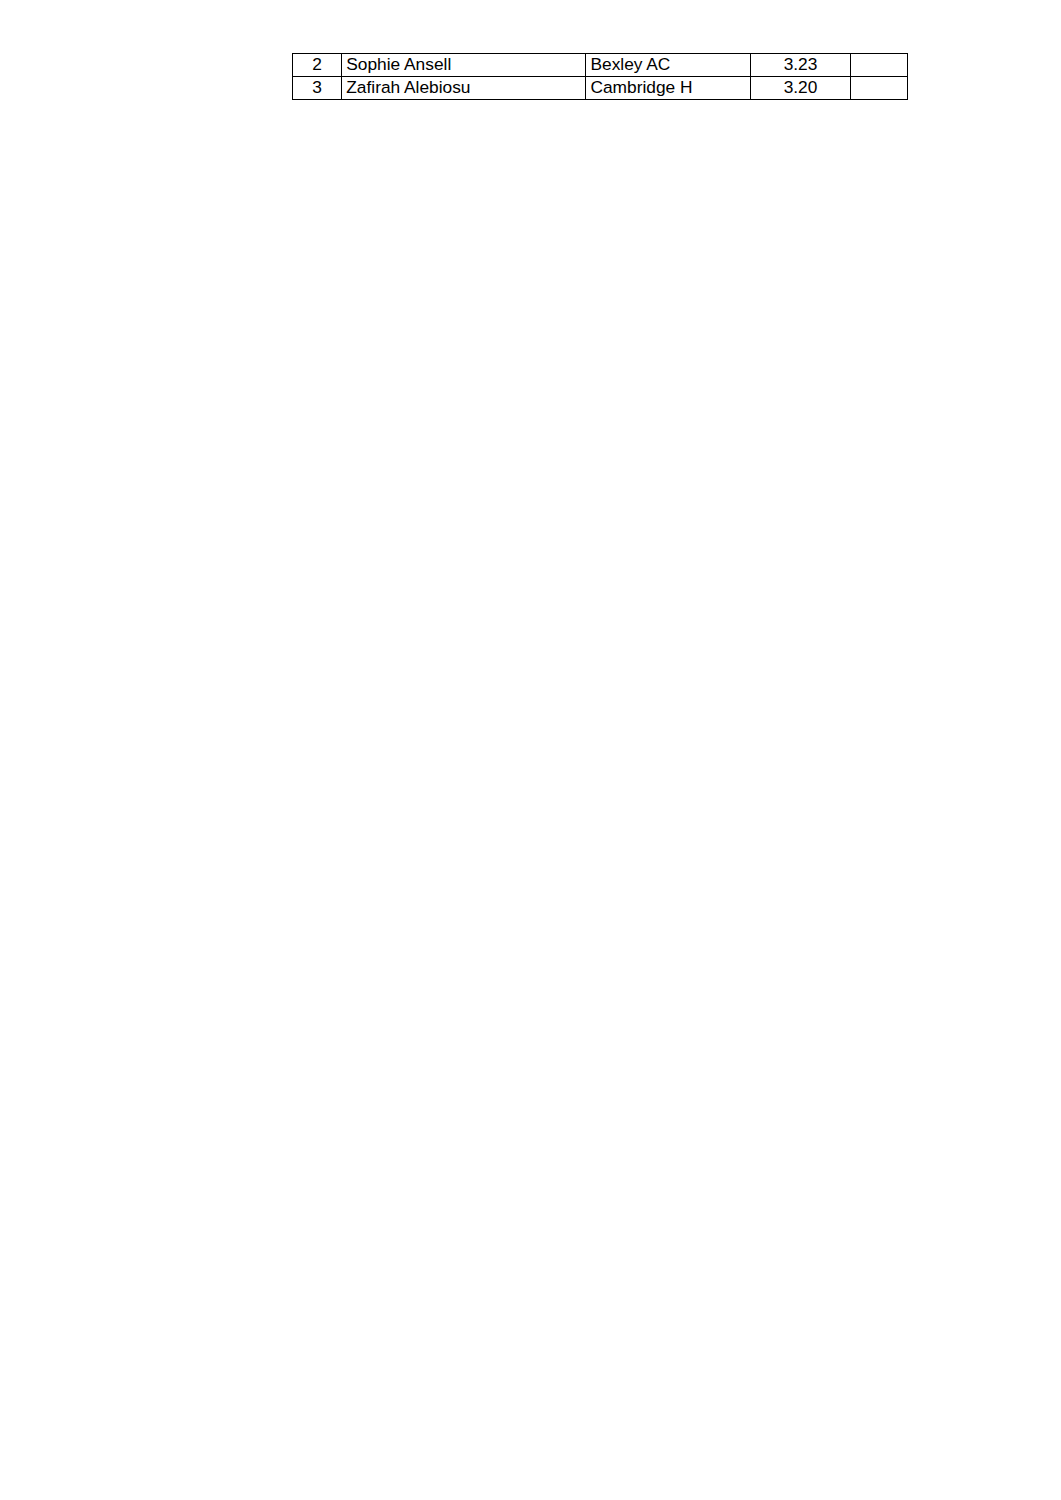| 2 | Sophie Ansell | Bexley AC | 3.23 | |
| 3 | Zafirah Alebiosu | Cambridge H | 3.20 | |